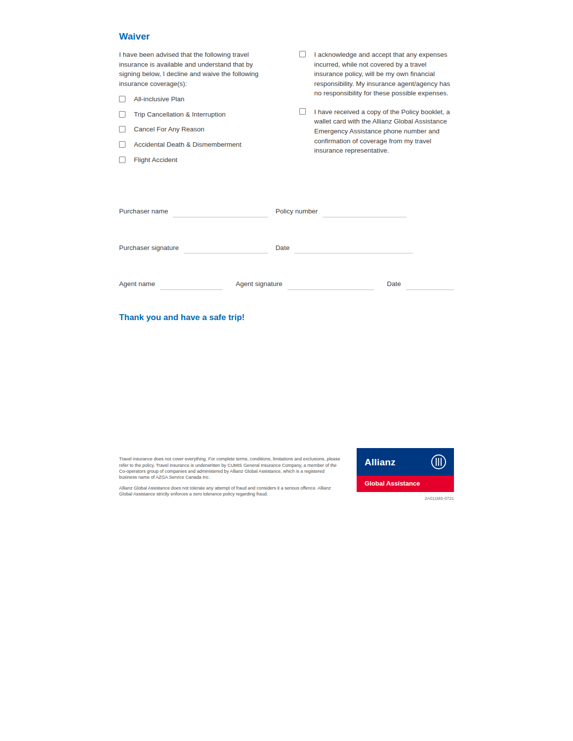Waiver
I have been advised that the following travel insurance is available and understand that by signing below, I decline and waive the following insurance coverage(s):
All-inclusive Plan
Trip Cancellation & Interruption
Cancel For Any Reason
Accidental Death & Dismemberment
Flight Accident
I acknowledge and accept that any expenses incurred, while not covered by a travel insurance policy, will be my own financial responsibility. My insurance agent/agency has no responsibility for these possible expenses.
I have received a copy of the Policy booklet, a wallet card with the Allianz Global Assistance Emergency Assistance phone number and confirmation of coverage from my travel insurance representative.
Purchaser name
Policy number
Purchaser signature
Date
Agent name
Agent signature
Date
Thank you and have a safe trip!
Travel insurance does not cover everything. For complete terms, conditions, limitations and exclusions, please refer to the policy. Travel insurance is underwritten by CUMIS General Insurance Company, a member of the Co-operators group of companies and administered by Allianz Global Assistance, which is a registered business name of AZGA Service Canada Inc.
Allianz Global Assistance does not tolerate any attempt of fraud and considers it a serious offence. Allianz Global Assistance strictly enforces a zero tolerance policy regarding fraud.
Allianz
Global Assistance
2A011MS-0721